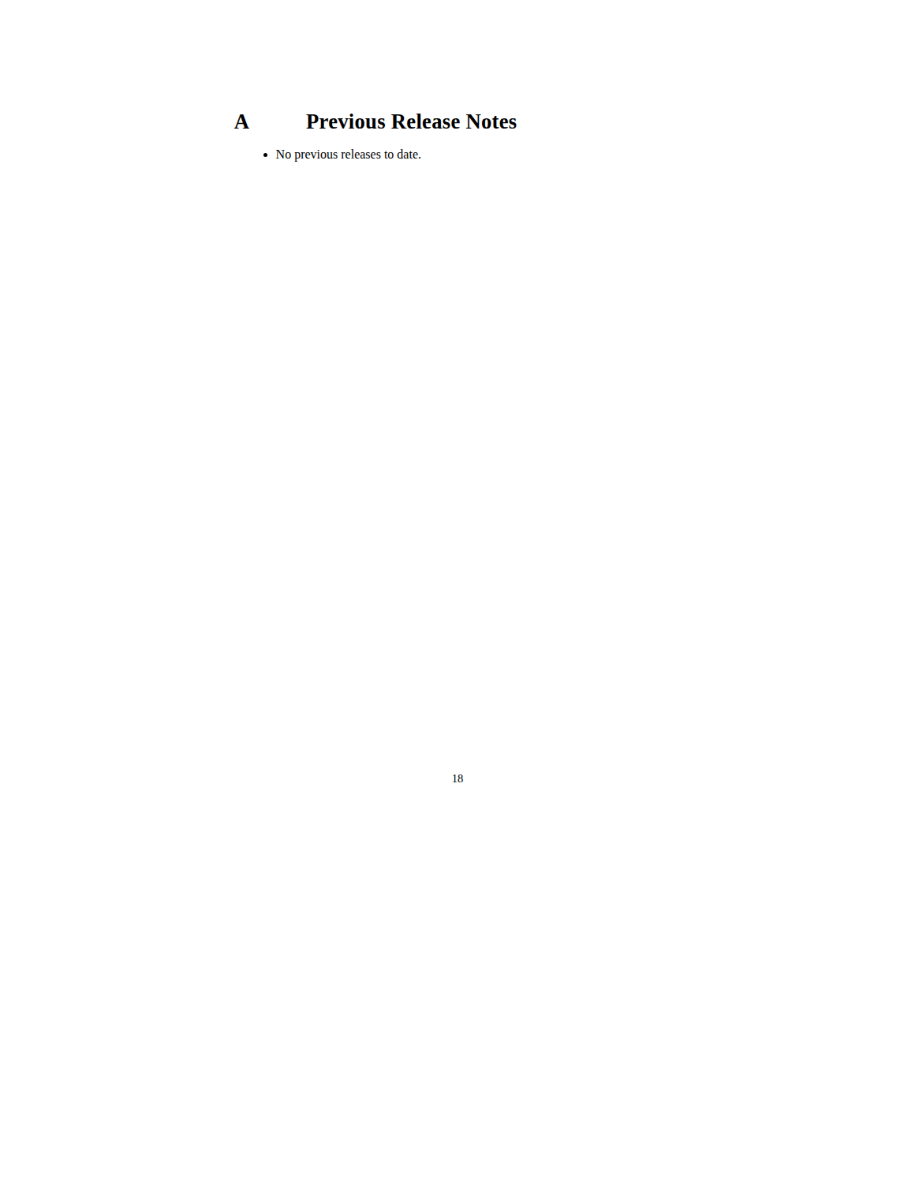APrevious Release Notes
No previous releases to date.
18